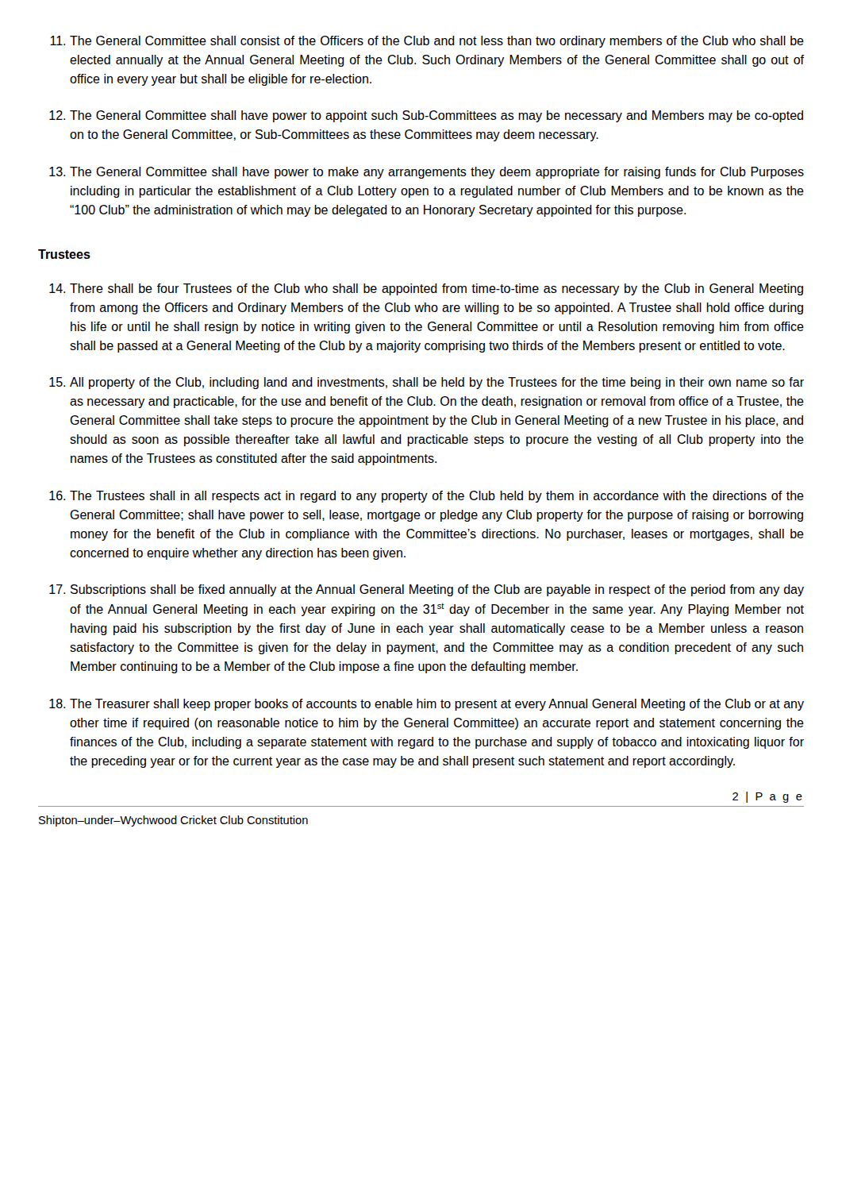The General Committee shall consist of the Officers of the Club and not less than two ordinary members of the Club who shall be elected annually at the Annual General Meeting of the Club. Such Ordinary Members of the General Committee shall go out of office in every year but shall be eligible for re-election.
The General Committee shall have power to appoint such Sub-Committees as may be necessary and Members may be co-opted on to the General Committee, or Sub-Committees as these Committees may deem necessary.
The General Committee shall have power to make any arrangements they deem appropriate for raising funds for Club Purposes including in particular the establishment of a Club Lottery open to a regulated number of Club Members and to be known as the “100 Club” the administration of which may be delegated to an Honorary Secretary appointed for this purpose.
Trustees
There shall be four Trustees of the Club who shall be appointed from time-to-time as necessary by the Club in General Meeting from among the Officers and Ordinary Members of the Club who are willing to be so appointed. A Trustee shall hold office during his life or until he shall resign by notice in writing given to the General Committee or until a Resolution removing him from office shall be passed at a General Meeting of the Club by a majority comprising two thirds of the Members present or entitled to vote.
All property of the Club, including land and investments, shall be held by the Trustees for the time being in their own name so far as necessary and practicable, for the use and benefit of the Club. On the death, resignation or removal from office of a Trustee, the General Committee shall take steps to procure the appointment by the Club in General Meeting of a new Trustee in his place, and should as soon as possible thereafter take all lawful and practicable steps to procure the vesting of all Club property into the names of the Trustees as constituted after the said appointments.
The Trustees shall in all respects act in regard to any property of the Club held by them in accordance with the directions of the General Committee; shall have power to sell, lease, mortgage or pledge any Club property for the purpose of raising or borrowing money for the benefit of the Club in compliance with the Committee’s directions. No purchaser, leases or mortgages, shall be concerned to enquire whether any direction has been given.
Subscriptions shall be fixed annually at the Annual General Meeting of the Club are payable in respect of the period from any day of the Annual General Meeting in each year expiring on the 31st day of December in the same year. Any Playing Member not having paid his subscription by the first day of June in each year shall automatically cease to be a Member unless a reason satisfactory to the Committee is given for the delay in payment, and the Committee may as a condition precedent of any such Member continuing to be a Member of the Club impose a fine upon the defaulting member.
The Treasurer shall keep proper books of accounts to enable him to present at every Annual General Meeting of the Club or at any other time if required (on reasonable notice to him by the General Committee) an accurate report and statement concerning the finances of the Club, including a separate statement with regard to the purchase and supply of tobacco and intoxicating liquor for the preceding year or for the current year as the case may be and shall present such statement and report accordingly.
2 | P a g e Shipton–under–Wychwood Cricket Club Constitution